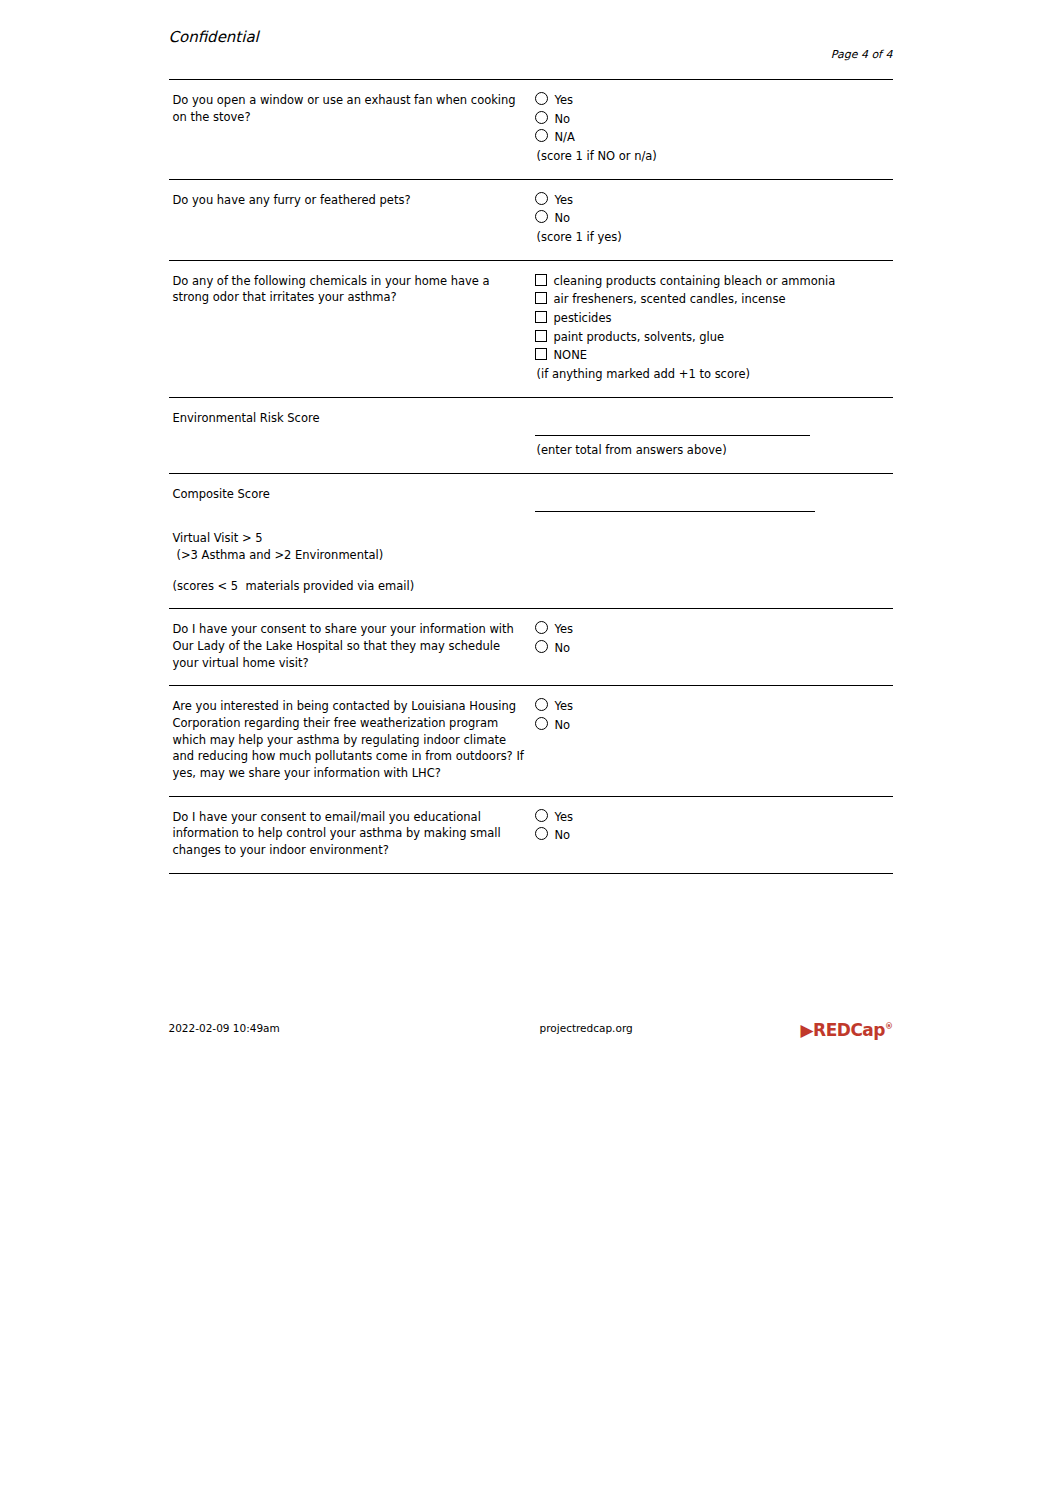Confidential
Page 4 of 4
| Do you open a window or use an exhaust fan when cooking on the stove? | Yes No N/A (score 1 if NO or n/a) |
| Do you have any furry or feathered pets? | Yes No (score 1 if yes) |
| Do any of the following chemicals in your home have a strong odor that irritates your asthma? | cleaning products containing bleach or ammonia air fresheners, scented candles, incense pesticides paint products, solvents, glue NONE (if anything marked add +1 to score) |
| Environmental Risk Score | (enter total from answers above) |
| Composite Score Virtual Visit > 5 (>3 Asthma and >2 Environmental) (scores < 5 materials provided via email) | |
| Do I have your consent to share your your information with Our Lady of the Lake Hospital so that they may schedule your virtual home visit? | Yes No |
| Are you interested in being contacted by Louisiana Housing Corporation regarding their free weatherization program which may help your asthma by regulating indoor climate and reducing how much pollutants come in from outdoors? If yes, may we share your information with LHC? | Yes No |
| Do I have your consent to email/mail you educational information to help control your asthma by making small changes to your indoor environment? | Yes No |
2022-02-09 10:49am
projectredcap.org
▶REDCap®